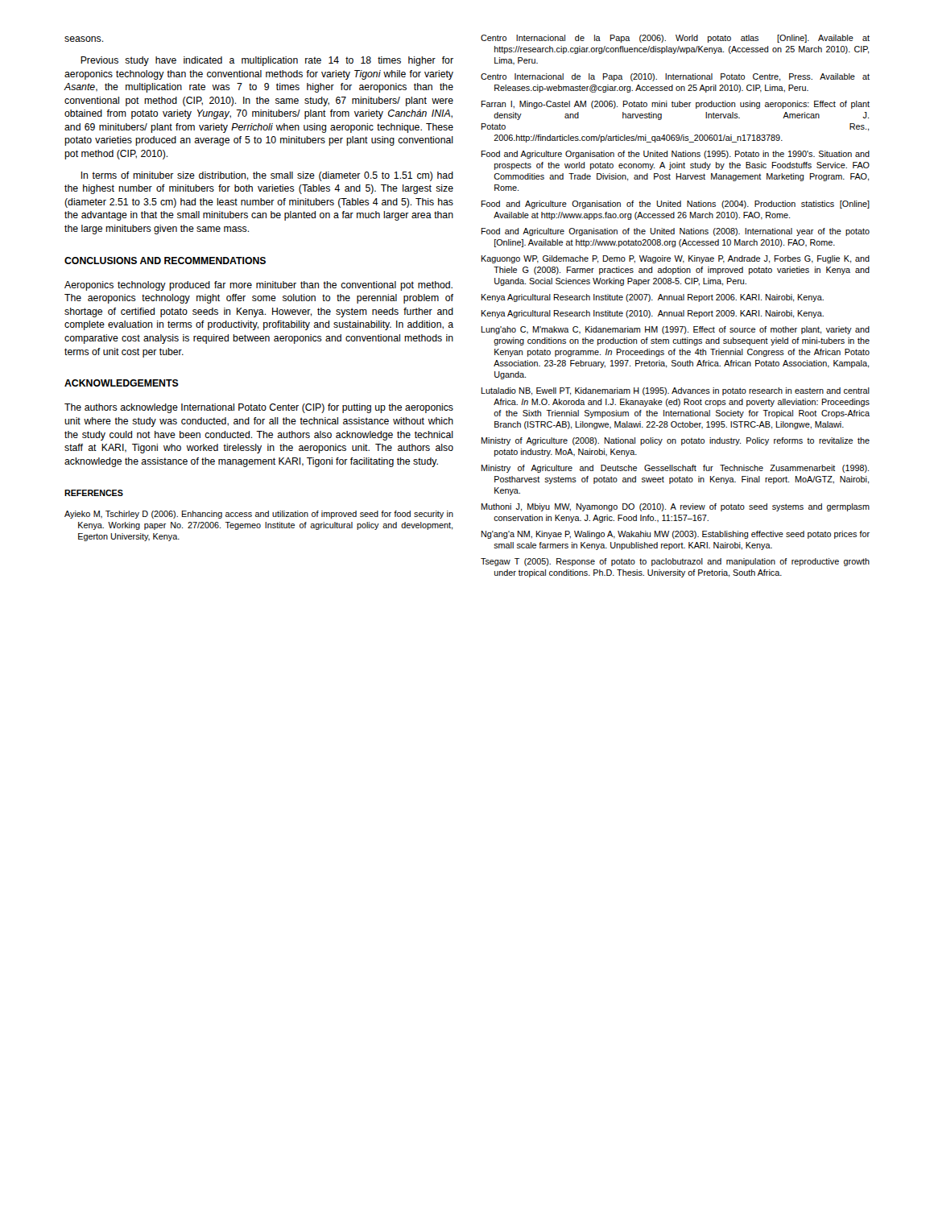seasons.
Previous study have indicated a multiplication rate 14 to 18 times higher for aeroponics technology than the conventional methods for variety Tigoni while for variety Asante, the multiplication rate was 7 to 9 times higher for aeroponics than the conventional pot method (CIP, 2010). In the same study, 67 minitubers/ plant were obtained from potato variety Yungay, 70 minitubers/ plant from variety Canchán INIA, and 69 minitubers/ plant from variety Perricholi when using aeroponic technique. These potato varieties produced an average of 5 to 10 minitubers per plant using conventional pot method (CIP, 2010).
In terms of minituber size distribution, the small size (diameter 0.5 to 1.51 cm) had the highest number of minitubers for both varieties (Tables 4 and 5). The largest size (diameter 2.51 to 3.5 cm) had the least number of minitubers (Tables 4 and 5). This has the advantage in that the small minitubers can be planted on a far much larger area than the large minitubers given the same mass.
CONCLUSIONS AND RECOMMENDATIONS
Aeroponics technology produced far more minituber than the conventional pot method. The aeroponics technology might offer some solution to the perennial problem of shortage of certified potato seeds in Kenya. However, the system needs further and complete evaluation in terms of productivity, profitability and sustainability. In addition, a comparative cost analysis is required between aeroponics and conventional methods in terms of unit cost per tuber.
ACKNOWLEDGEMENTS
The authors acknowledge International Potato Center (CIP) for putting up the aeroponics unit where the study was conducted, and for all the technical assistance without which the study could not have been conducted. The authors also acknowledge the technical staff at KARI, Tigoni who worked tirelessly in the aeroponics unit. The authors also acknowledge the assistance of the management KARI, Tigoni for facilitating the study.
REFERENCES
Ayieko M, Tschirley D (2006). Enhancing access and utilization of improved seed for food security in Kenya. Working paper No. 27/2006. Tegemeo Institute of agricultural policy and development, Egerton University, Kenya.
Centro Internacional de la Papa (2006). World potato atlas [Online]. Available at https://research.cip.cgiar.org/confluence/display/wpa/Kenya. (Accessed on 25 March 2010). CIP, Lima, Peru.
Centro Internacional de la Papa (2010). International Potato Centre, Press. Available at Releases.cip-webmaster@cgiar.org. Accessed on 25 April 2010). CIP, Lima, Peru.
Farran I, Mingo-Castel AM (2006). Potato mini tuber production using aeroponics: Effect of plant density and harvesting Intervals. American J. Potato Res., 2006.http://findarticles.com/p/articles/mi_qa4069/is_200601/ai_n17183789.
Food and Agriculture Organisation of the United Nations (1995). Potato in the 1990's. Situation and prospects of the world potato economy. A joint study by the Basic Foodstuffs Service. FAO Commodities and Trade Division, and Post Harvest Management Marketing Program. FAO, Rome.
Food and Agriculture Organisation of the United Nations (2004). Production statistics [Online] Available at http://www.apps.fao.org (Accessed 26 March 2010). FAO, Rome.
Food and Agriculture Organisation of the United Nations (2008). International year of the potato [Online]. Available at http://www.potato2008.org (Accessed 10 March 2010). FAO, Rome.
Kaguongo WP, Gildemache P, Demo P, Wagoire W, Kinyae P, Andrade J, Forbes G, Fuglie K, and Thiele G (2008). Farmer practices and adoption of improved potato varieties in Kenya and Uganda. Social Sciences Working Paper 2008-5. CIP, Lima, Peru.
Kenya Agricultural Research Institute (2007). Annual Report 2006. KARI. Nairobi, Kenya.
Kenya Agricultural Research Institute (2010). Annual Report 2009. KARI. Nairobi, Kenya.
Lung'aho C, M'makwa C, Kidanemariam HM (1997). Effect of source of mother plant, variety and growing conditions on the production of stem cuttings and subsequent yield of mini-tubers in the Kenyan potato programme. In Proceedings of the 4th Triennial Congress of the African Potato Association. 23-28 February, 1997. Pretoria, South Africa. African Potato Association, Kampala, Uganda.
Lutaladio NB, Ewell PT, Kidanemariam H (1995). Advances in potato research in eastern and central Africa. In M.O. Akoroda and I.J. Ekanayake (ed) Root crops and poverty alleviation: Proceedings of the Sixth Triennial Symposium of the International Society for Tropical Root Crops-Africa Branch (ISTRC-AB), Lilongwe, Malawi. 22-28 October, 1995. ISTRC-AB, Lilongwe, Malawi.
Ministry of Agriculture (2008). National policy on potato industry. Policy reforms to revitalize the potato industry. MoA, Nairobi, Kenya.
Ministry of Agriculture and Deutsche Gessellschaft fur Technische Zusammenarbeit (1998). Postharvest systems of potato and sweet potato in Kenya. Final report. MoA/GTZ, Nairobi, Kenya.
Muthoni J, Mbiyu MW, Nyamongo DO (2010). A review of potato seed systems and germplasm conservation in Kenya. J. Agric. Food Info., 11:157–167.
Ng'ang'a NM, Kinyae P, Walingo A, Wakahiu MW (2003). Establishing effective seed potato prices for small scale farmers in Kenya. Unpublished report. KARI. Nairobi, Kenya.
Tsegaw T (2005). Response of potato to paclobutrazol and manipulation of reproductive growth under tropical conditions. Ph.D. Thesis. University of Pretoria, South Africa.